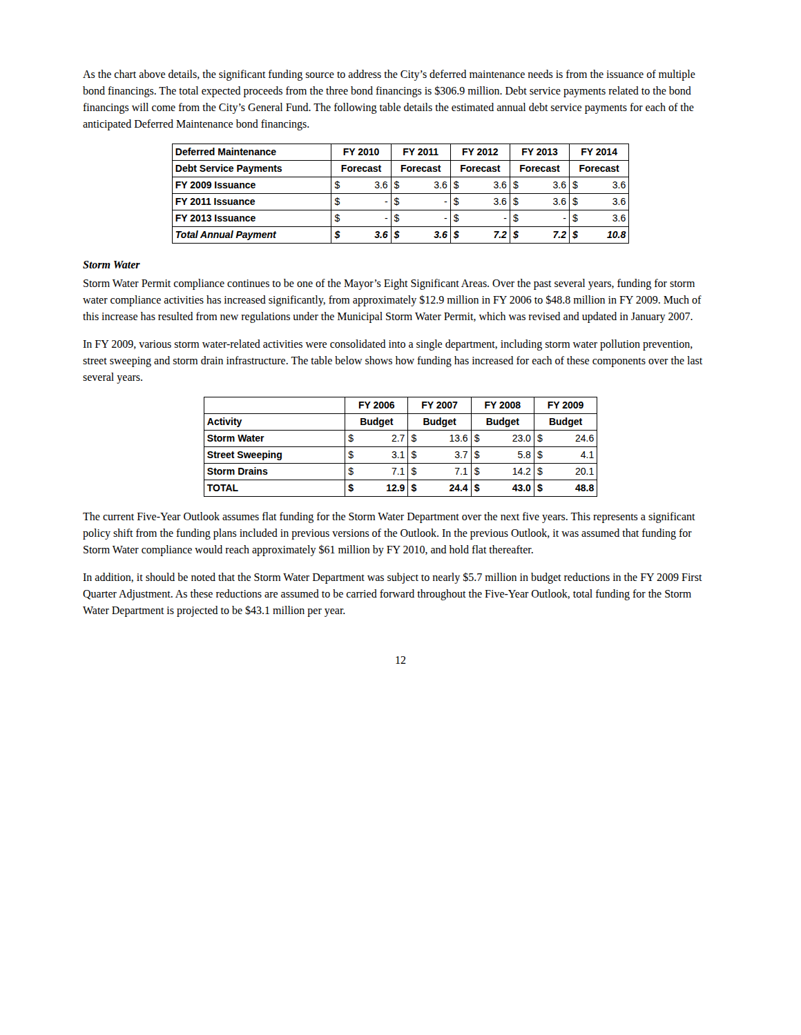As the chart above details, the significant funding source to address the City’s deferred maintenance needs is from the issuance of multiple bond financings. The total expected proceeds from the three bond financings is $306.9 million. Debt service payments related to the bond financings will come from the City’s General Fund. The following table details the estimated annual debt service payments for each of the anticipated Deferred Maintenance bond financings.
| Deferred Maintenance | FY 2010 | FY 2011 | FY 2012 | FY 2013 | FY 2014 |
| --- | --- | --- | --- | --- | --- |
| Debt Service Payments | Forecast | Forecast | Forecast | Forecast | Forecast |
| FY 2009 Issuance | $ | 3.6 | $ | 3.6 | $ | 3.6 | $ | 3.6 | $ | 3.6 |
| FY 2011 Issuance | $ | - | $ | - | $ | 3.6 | $ | 3.6 | $ | 3.6 |
| FY 2013 Issuance | $ | - | $ | - | $ | - | $ | - | $ | 3.6 |
| Total Annual Payment | $ | 3.6 | $ | 3.6 | $ | 7.2 | $ | 7.2 | $ | 10.8 |
Storm Water
Storm Water Permit compliance continues to be one of the Mayor’s Eight Significant Areas. Over the past several years, funding for storm water compliance activities has increased significantly, from approximately $12.9 million in FY 2006 to $48.8 million in FY 2009. Much of this increase has resulted from new regulations under the Municipal Storm Water Permit, which was revised and updated in January 2007.
In FY 2009, various storm water-related activities were consolidated into a single department, including storm water pollution prevention, street sweeping and storm drain infrastructure. The table below shows how funding has increased for each of these components over the last several years.
| | FY 2006 | FY 2007 | FY 2008 | FY 2009 |
| --- | --- | --- | --- | --- |
| Activity | Budget | Budget | Budget | Budget |
| Storm Water | $ | 2.7 | $ | 13.6 | $ | 23.0 | $ | 24.6 |
| Street Sweeping | $ | 3.1 | $ | 3.7 | $ | 5.8 | $ | 4.1 |
| Storm Drains | $ | 7.1 | $ | 7.1 | $ | 14.2 | $ | 20.1 |
| TOTAL | $ | 12.9 | $ | 24.4 | $ | 43.0 | $ | 48.8 |
The current Five-Year Outlook assumes flat funding for the Storm Water Department over the next five years. This represents a significant policy shift from the funding plans included in previous versions of the Outlook. In the previous Outlook, it was assumed that funding for Storm Water compliance would reach approximately $61 million by FY 2010, and hold flat thereafter.
In addition, it should be noted that the Storm Water Department was subject to nearly $5.7 million in budget reductions in the FY 2009 First Quarter Adjustment. As these reductions are assumed to be carried forward throughout the Five-Year Outlook, total funding for the Storm Water Department is projected to be $43.1 million per year.
12